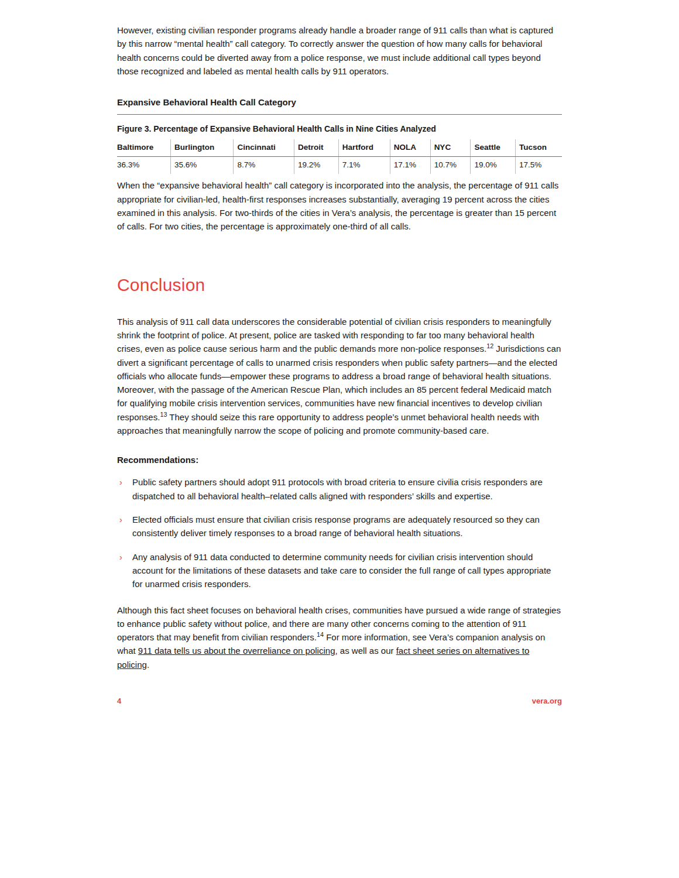However, existing civilian responder programs already handle a broader range of 911 calls than what is captured by this narrow “mental health” call category. To correctly answer the question of how many calls for behavioral health concerns could be diverted away from a police response, we must include additional call types beyond those recognized and labeled as mental health calls by 911 operators.
Expansive Behavioral Health Call Category
Figure 3. Percentage of Expansive Behavioral Health Calls in Nine Cities Analyzed
| Baltimore | Burlington | Cincinnati | Detroit | Hartford | NOLA | NYC | Seattle | Tucson |
| --- | --- | --- | --- | --- | --- | --- | --- | --- |
| 36.3% | 35.6% | 8.7% | 19.2% | 7.1% | 17.1% | 10.7% | 19.0% | 17.5% |
When the “expansive behavioral health” call category is incorporated into the analysis, the percentage of 911 calls appropriate for civilian-led, health-first responses increases substantially, averaging 19 percent across the cities examined in this analysis. For two-thirds of the cities in Vera’s analysis, the percentage is greater than 15 percent of calls. For two cities, the percentage is approximately one-third of all calls.
Conclusion
This analysis of 911 call data underscores the considerable potential of civilian crisis responders to meaningfully shrink the footprint of police. At present, police are tasked with responding to far too many behavioral health crises, even as police cause serious harm and the public demands more non-police responses.12 Jurisdictions can divert a significant percentage of calls to unarmed crisis responders when public safety partners—and the elected officials who allocate funds—empower these programs to address a broad range of behavioral health situations. Moreover, with the passage of the American Rescue Plan, which includes an 85 percent federal Medicaid match for qualifying mobile crisis intervention services, communities have new financial incentives to develop civilian responses.13 They should seize this rare opportunity to address people’s unmet behavioral health needs with approaches that meaningfully narrow the scope of policing and promote community-based care.
Recommendations:
Public safety partners should adopt 911 protocols with broad criteria to ensure civilia crisis responders are dispatched to all behavioral health–related calls aligned with responders’ skills and expertise.
Elected officials must ensure that civilian crisis response programs are adequately resourced so they can consistently deliver timely responses to a broad range of behavioral health situations.
Any analysis of 911 data conducted to determine community needs for civilian crisis intervention should account for the limitations of these datasets and take care to consider the full range of call types appropriate for unarmed crisis responders.
Although this fact sheet focuses on behavioral health crises, communities have pursued a wide range of strategies to enhance public safety without police, and there are many other concerns coming to the attention of 911 operators that may benefit from civilian responders.14 For more information, see Vera’s companion analysis on what 911 data tells us about the overreliance on policing, as well as our fact sheet series on alternatives to policing.
4 vera.org